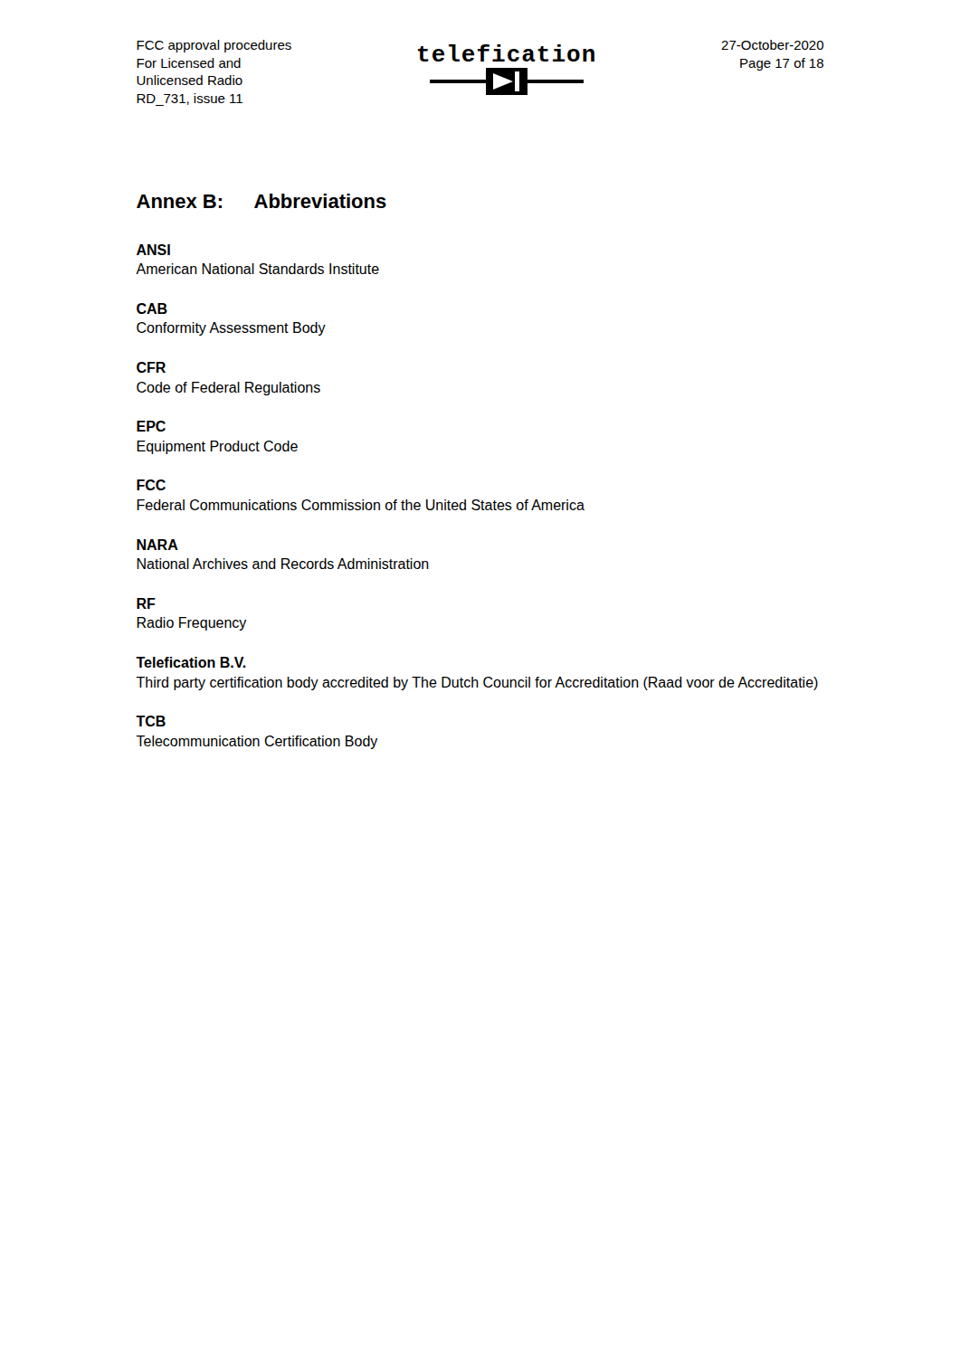FCC approval procedures For Licensed and Unlicensed Radio RD_731, issue 11
telefication
27-October-2020 Page 17 of 18
Annex B: Abbreviations
ANSI
American National Standards Institute
CAB
Conformity Assessment Body
CFR
Code of Federal Regulations
EPC
Equipment Product Code
FCC
Federal Communications Commission of the United States of America
NARA
National Archives and Records Administration
RF
Radio Frequency
Telefication B.V.
Third party certification body accredited by The Dutch Council for Accreditation (Raad voor de Accreditatie)
TCB
Telecommunication Certification Body